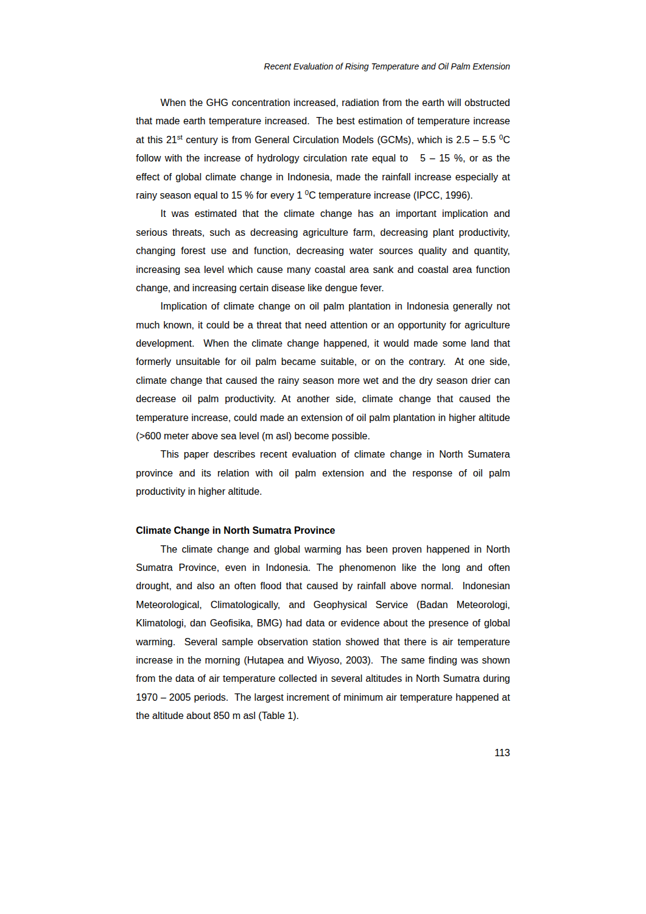Recent Evaluation of Rising Temperature and Oil Palm Extension
When the GHG concentration increased, radiation from the earth will obstructed that made earth temperature increased. The best estimation of temperature increase at this 21st century is from General Circulation Models (GCMs), which is 2.5 – 5.5 0C follow with the increase of hydrology circulation rate equal to 5 – 15 %, or as the effect of global climate change in Indonesia, made the rainfall increase especially at rainy season equal to 15 % for every 1 0C temperature increase (IPCC, 1996).
It was estimated that the climate change has an important implication and serious threats, such as decreasing agriculture farm, decreasing plant productivity, changing forest use and function, decreasing water sources quality and quantity, increasing sea level which cause many coastal area sank and coastal area function change, and increasing certain disease like dengue fever.
Implication of climate change on oil palm plantation in Indonesia generally not much known, it could be a threat that need attention or an opportunity for agriculture development. When the climate change happened, it would made some land that formerly unsuitable for oil palm became suitable, or on the contrary. At one side, climate change that caused the rainy season more wet and the dry season drier can decrease oil palm productivity. At another side, climate change that caused the temperature increase, could made an extension of oil palm plantation in higher altitude (>600 meter above sea level (m asl) become possible.
This paper describes recent evaluation of climate change in North Sumatera province and its relation with oil palm extension and the response of oil palm productivity in higher altitude.
Climate Change in North Sumatra Province
The climate change and global warming has been proven happened in North Sumatra Province, even in Indonesia. The phenomenon like the long and often drought, and also an often flood that caused by rainfall above normal. Indonesian Meteorological, Climatologically, and Geophysical Service (Badan Meteorologi, Klimatologi, dan Geofisika, BMG) had data or evidence about the presence of global warming. Several sample observation station showed that there is air temperature increase in the morning (Hutapea and Wiyoso, 2003). The same finding was shown from the data of air temperature collected in several altitudes in North Sumatra during 1970 – 2005 periods. The largest increment of minimum air temperature happened at the altitude about 850 m asl (Table 1).
113